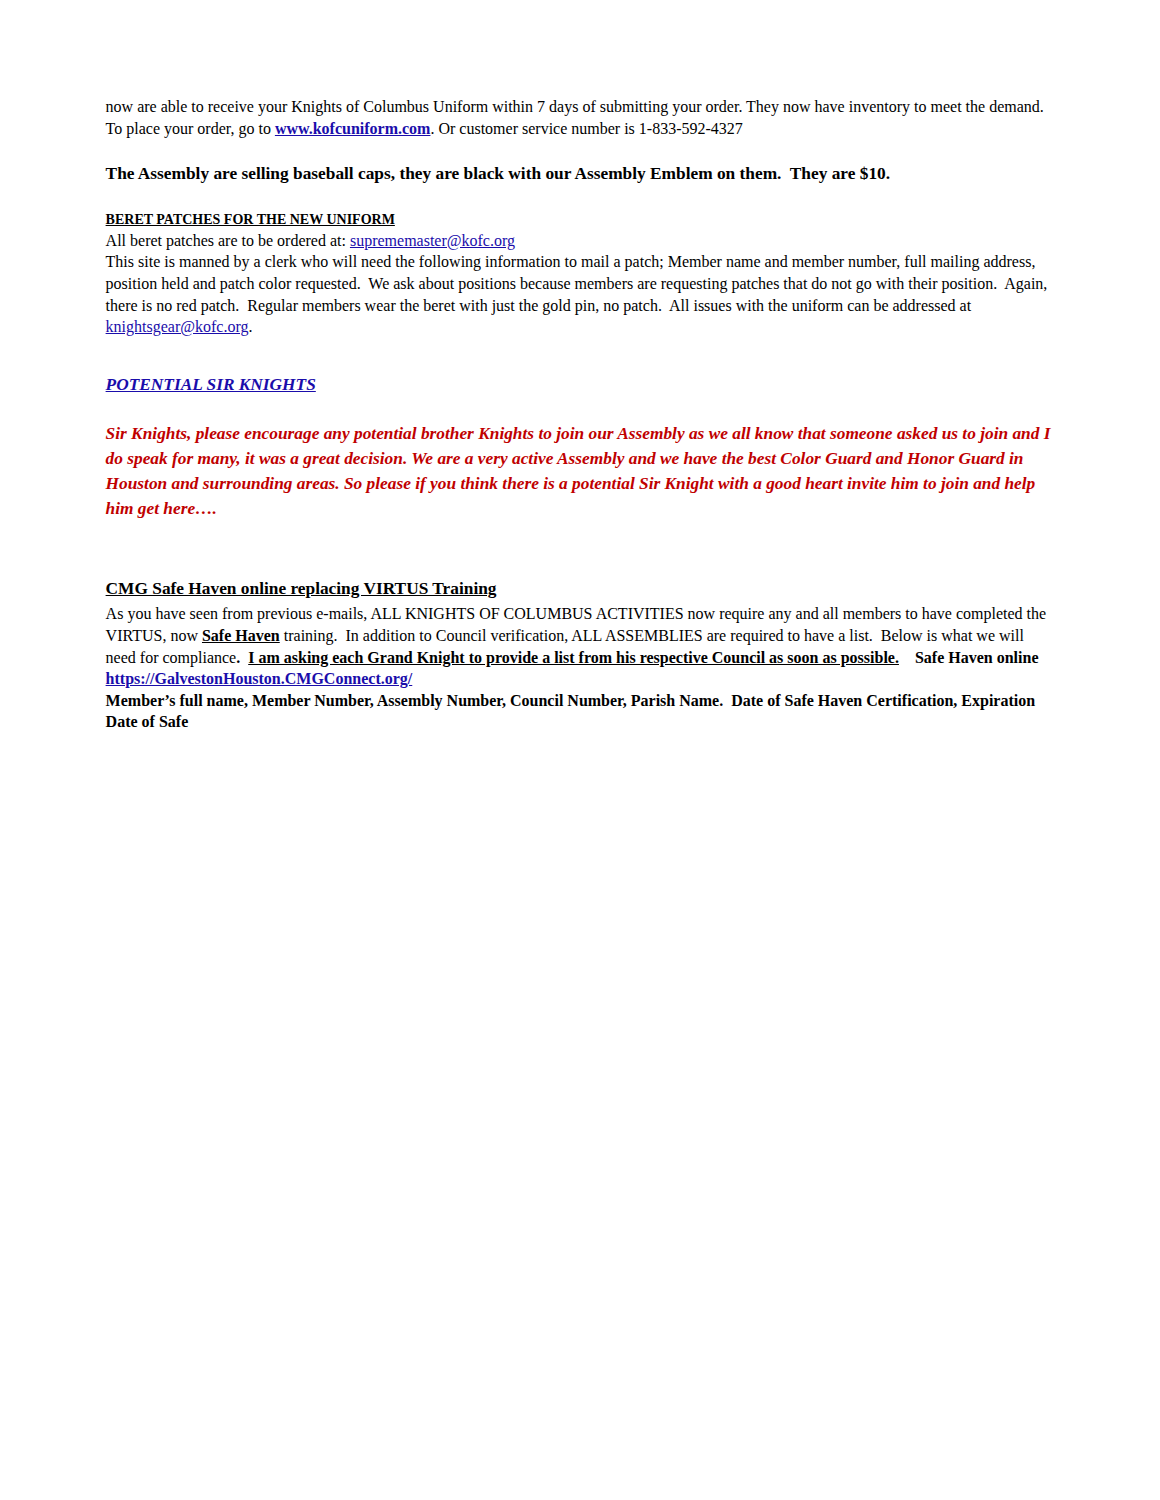now are able to receive your Knights of Columbus Uniform within 7 days of submitting your order. They now have inventory to meet the demand. To place your order, go to www.kofcuniform.com. Or customer service number is 1-833-592-4327
The Assembly are selling baseball caps, they are black with our Assembly Emblem on them. They are $10.
BERET PATCHES FOR THE NEW UNIFORM
All beret patches are to be ordered at: suprememaster@kofc.org
This site is manned by a clerk who will need the following information to mail a patch; Member name and member number, full mailing address, position held and patch color requested. We ask about positions because members are requesting patches that do not go with their position. Again, there is no red patch. Regular members wear the beret with just the gold pin, no patch. All issues with the uniform can be addressed at knightsgear@kofc.org.
POTENTIAL SIR KNIGHTS
Sir Knights, please encourage any potential brother Knights to join our Assembly as we all know that someone asked us to join and I do speak for many, it was a great decision. We are a very active Assembly and we have the best Color Guard and Honor Guard in Houston and surrounding areas. So please if you think there is a potential Sir Knight with a good heart invite him to join and help him get here….
CMG Safe Haven online replacing VIRTUS Training
As you have seen from previous e-mails, ALL KNIGHTS OF COLUMBUS ACTIVITIES now require any and all members to have completed the VIRTUS, now Safe Haven training. In addition to Council verification, ALL ASSEMBLIES are required to have a list. Below is what we will need for compliance. I am asking each Grand Knight to provide a list from his respective Council as soon as possible. Safe Haven online
https://GalvestonHouston.CMGConnect.org/
Member’s full name, Member Number, Assembly Number, Council Number, Parish Name. Date of Safe Haven Certification, Expiration Date of Safe